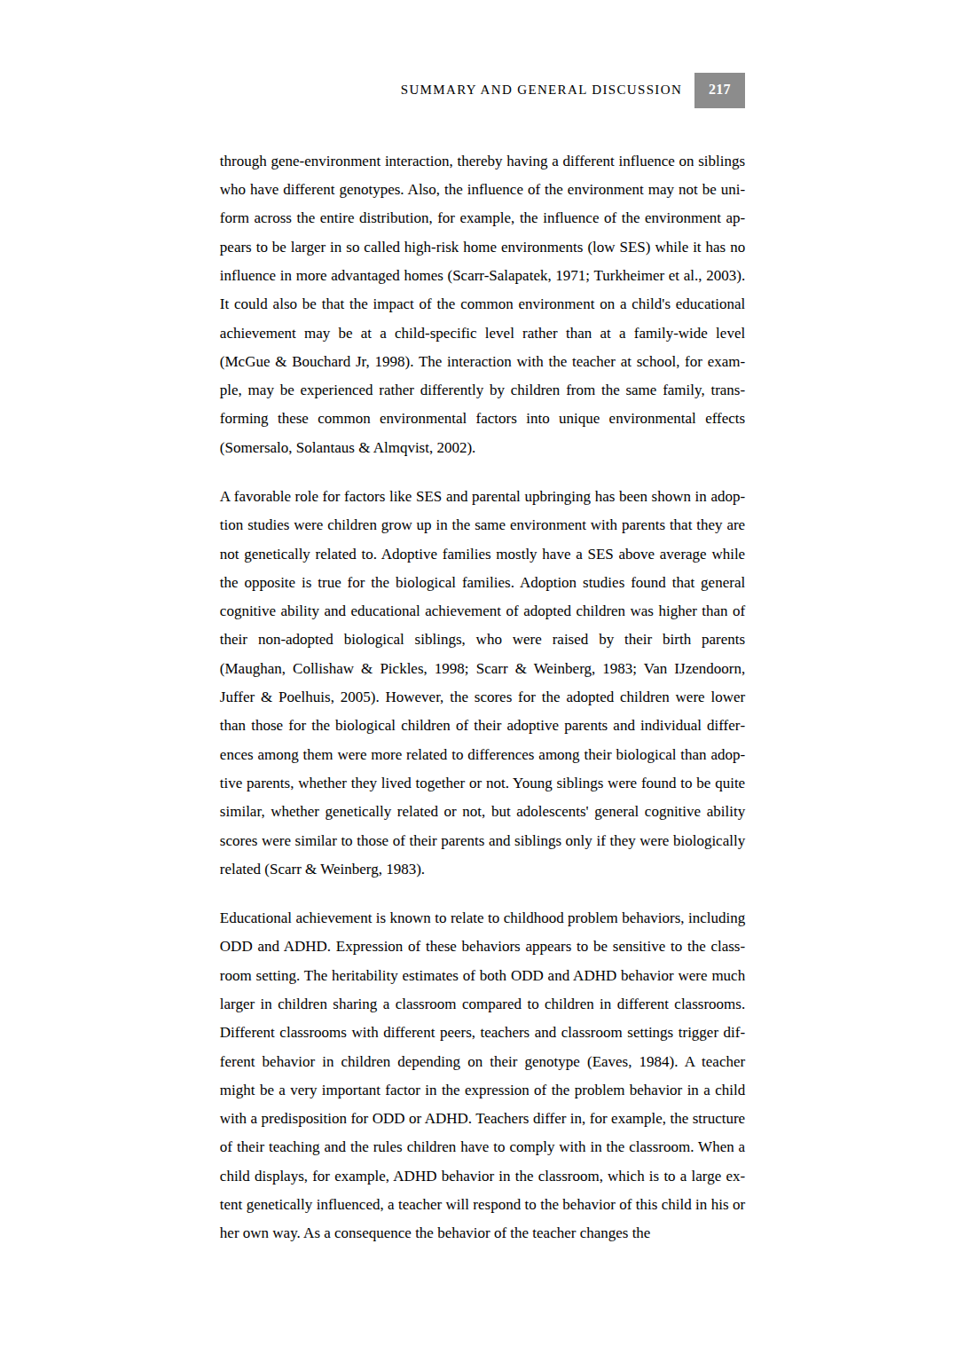Summary and general discussion
217
through gene-environment interaction, thereby having a different influence on siblings who have different genotypes. Also, the influence of the environment may not be uniform across the entire distribution, for example, the influence of the environment appears to be larger in so called high-risk home environments (low SES) while it has no influence in more advantaged homes (Scarr-Salapatek, 1971; Turkheimer et al., 2003). It could also be that the impact of the common environment on a child's educational achievement may be at a child-specific level rather than at a family-wide level (McGue & Bouchard Jr, 1998). The interaction with the teacher at school, for example, may be experienced rather differently by children from the same family, transforming these common environmental factors into unique environmental effects (Somersalo, Solantaus & Almqvist, 2002).
A favorable role for factors like SES and parental upbringing has been shown in adoption studies were children grow up in the same environment with parents that they are not genetically related to. Adoptive families mostly have a SES above average while the opposite is true for the biological families. Adoption studies found that general cognitive ability and educational achievement of adopted children was higher than of their non-adopted biological siblings, who were raised by their birth parents (Maughan, Collishaw & Pickles, 1998; Scarr & Weinberg, 1983; Van IJzendoorn, Juffer & Poelhuis, 2005). However, the scores for the adopted children were lower than those for the biological children of their adoptive parents and individual differences among them were more related to differences among their biological than adoptive parents, whether they lived together or not. Young siblings were found to be quite similar, whether genetically related or not, but adolescents' general cognitive ability scores were similar to those of their parents and siblings only if they were biologically related (Scarr & Weinberg, 1983).
Educational achievement is known to relate to childhood problem behaviors, including ODD and ADHD. Expression of these behaviors appears to be sensitive to the classroom setting. The heritability estimates of both ODD and ADHD behavior were much larger in children sharing a classroom compared to children in different classrooms. Different classrooms with different peers, teachers and classroom settings trigger different behavior in children depending on their genotype (Eaves, 1984). A teacher might be a very important factor in the expression of the problem behavior in a child with a predisposition for ODD or ADHD. Teachers differ in, for example, the structure of their teaching and the rules children have to comply with in the classroom. When a child displays, for example, ADHD behavior in the classroom, which is to a large extent genetically influenced, a teacher will respond to the behavior of this child in his or her own way. As a consequence the behavior of the teacher changes the